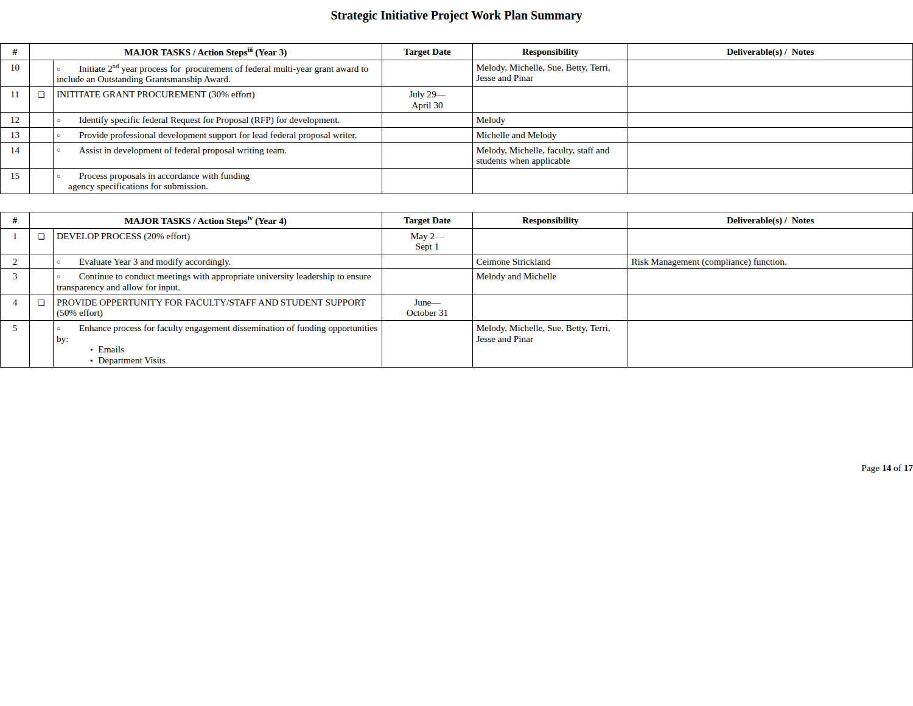Strategic Initiative Project Work Plan Summary
| # | MAJOR TASKS / Action Steps iii (Year 3) | Target Date | Responsibility | Deliverable(s) / Notes |
| --- | --- | --- | --- | --- |
| 10 | | Initiate 2 nd year process for procurement of federal multi-year grant award to include an Outstanding Grantsmanship Award. | | Melody, Michelle, Sue, Betty, Terri, Jesse and Pinar | |
| 11 | | INITITATE GRANT PROCUREMENT (30% effort) | July 29— April 30 | | |
| 12 | | Identify specific federal Request for Proposal (RFP) for development. | | Melody | |
| 13 | | Provide professional development support for lead federal proposal writer. | | Michelle and Melody | |
| 14 | | Assist in development of federal proposal writing team. | | Melody, Michelle, faculty, staff and students when applicable | |
| 15 | | Process proposals in accordance with funding agency specifications for submission. | | | |
| # | MAJOR TASKS / Action Steps iv (Year 4) | Target Date | Responsibility | Deliverable(s) / Notes |
| --- | --- | --- | --- | --- |
| 1 | | DEVELOP PROCESS (20% effort) | May 2— Sept 1 | | |
| 2 | | Evaluate Year 3 and modify accordingly. | | Ceimone Strickland | Risk Management (compliance) function. |
| 3 | | Continue to conduct meetings with appropriate university leadership to ensure transparency and allow for input. | | Melody and Michelle | |
| 4 | | PROVIDE OPPERTUNITY FOR FACULTY/STAFF AND STUDENT SUPPORT (50% effort) | June— October 31 | | |
| 5 | | Enhance process for faculty engagement dissemination of funding opportunities by: Emails Department Visits | | Melody, Michelle, Sue, Betty, Terri, Jesse and Pinar | |
Page 14 of 17